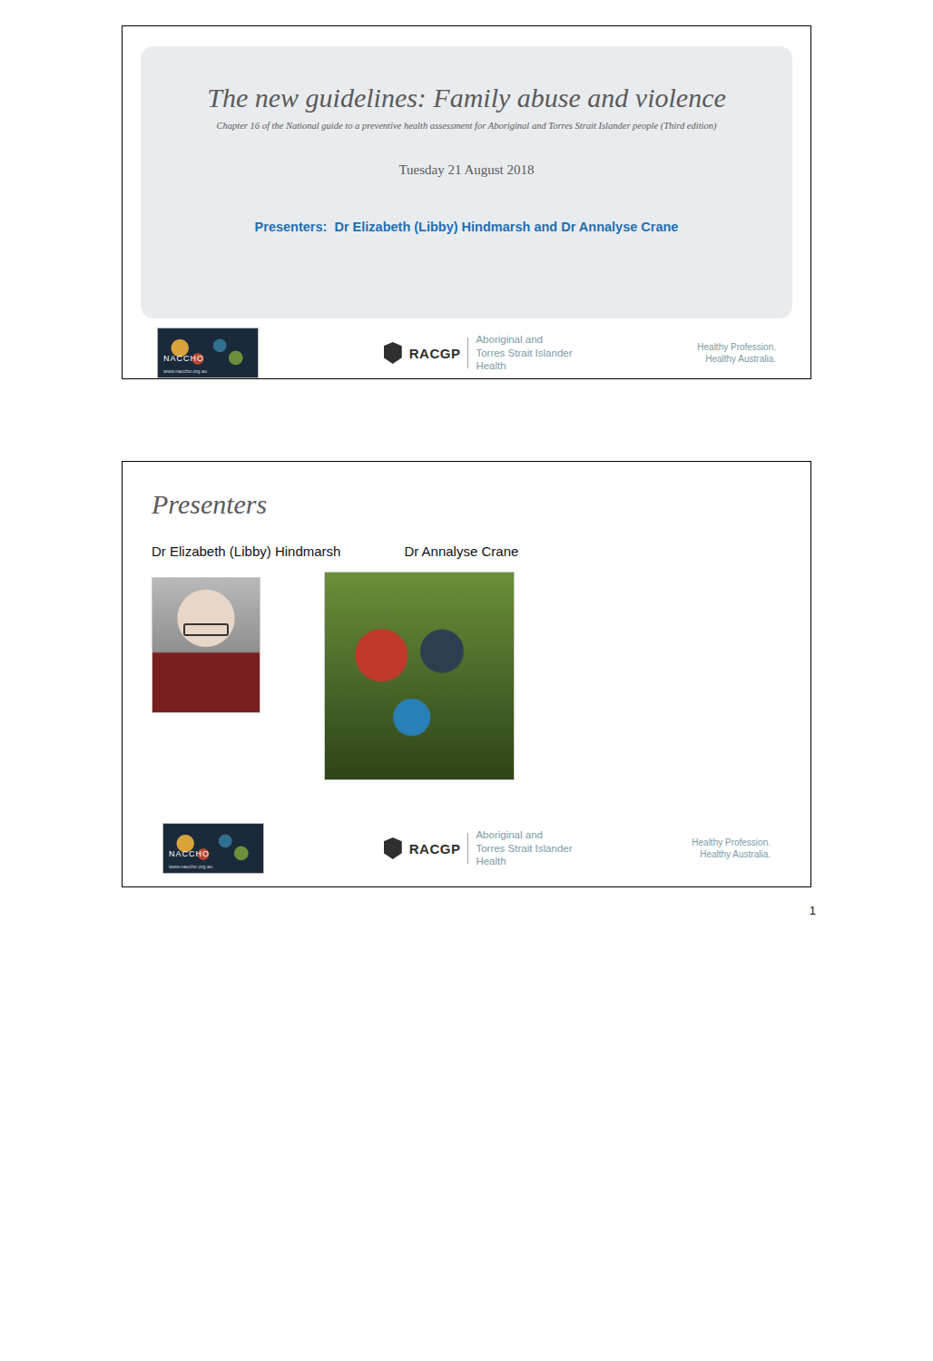The new guidelines: Family abuse and violence
Chapter 16 of the National guide to a preventive health assessment for Aboriginal and Torres Strait Islander people (Third edition)
Tuesday 21 August 2018
Presenters: Dr Elizabeth (Libby) Hindmarsh and Dr Annalyse Crane
RACGP Aboriginal and
Torres Strait Islander
Health
Healthy Profession.
Healthy Australia.
Presenters
Dr Elizabeth (Libby) Hindmarsh Dr Annalyse Crane
RACGP Aboriginal and
Torres Strait Islander
Health
Healthy Profession.
Healthy Australia.
1